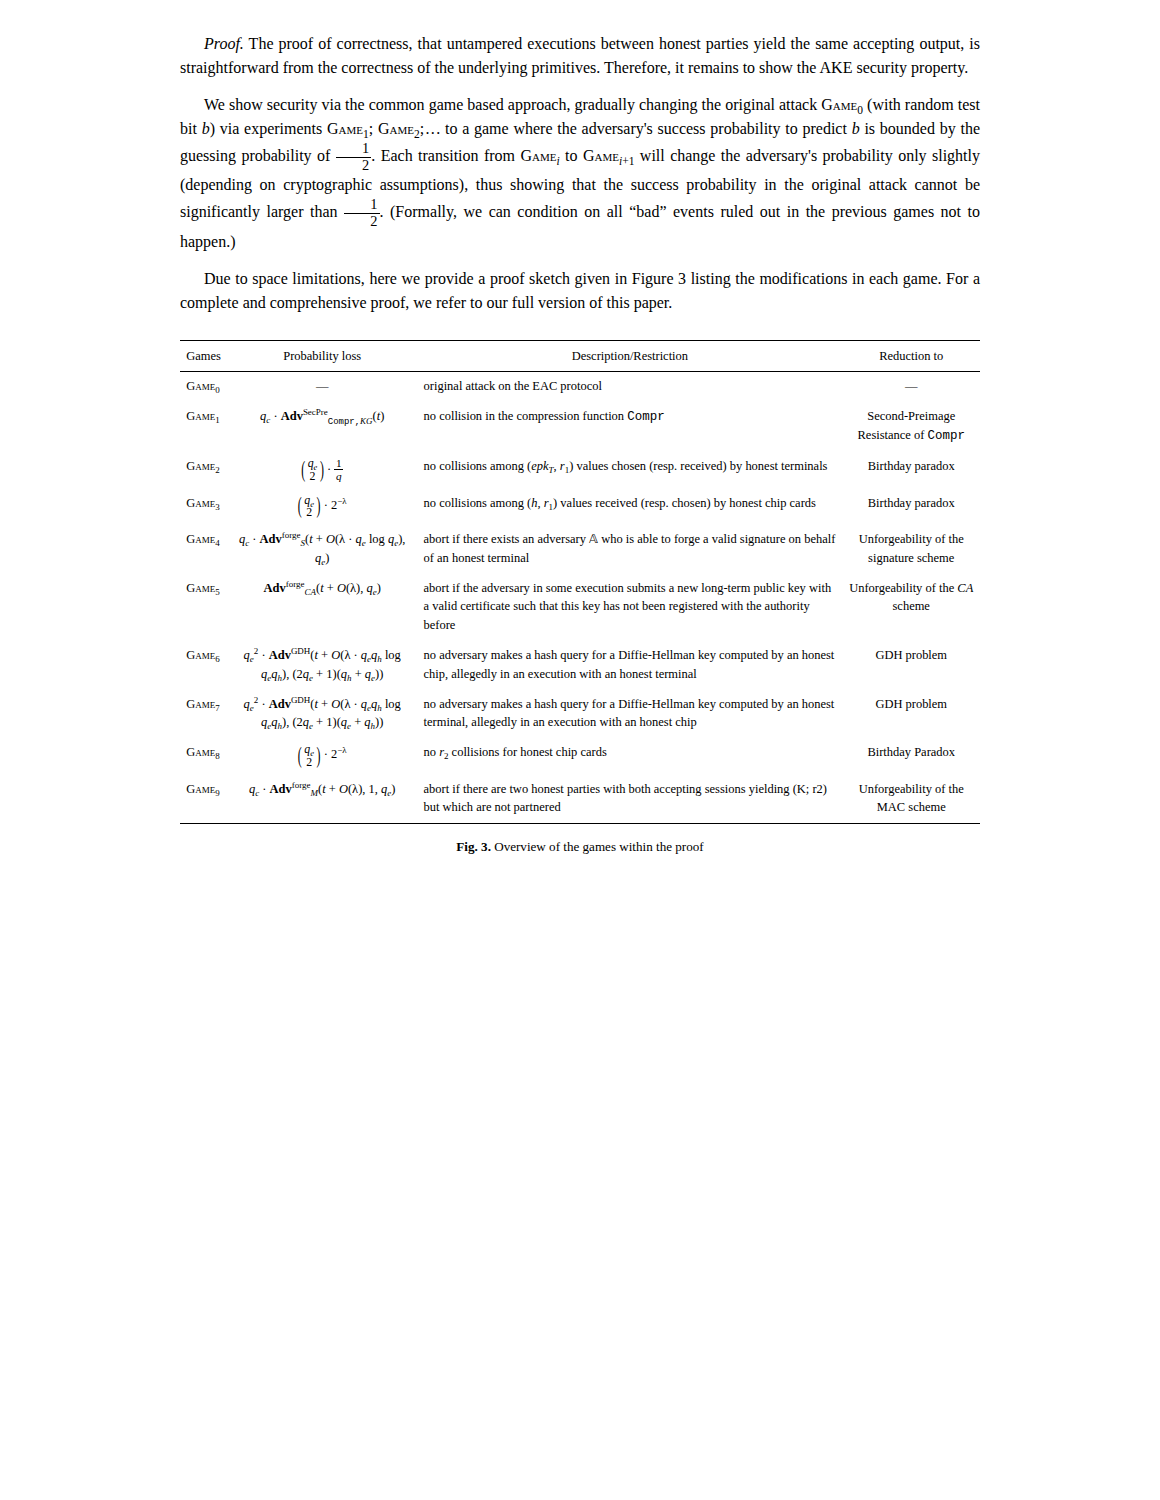Proof. The proof of correctness, that untampered executions between honest parties yield the same accepting output, is straightforward from the correctness of the underlying primitives. Therefore, it remains to show the AKE security property.
We show security via the common game based approach, gradually changing the original attack Game0 (with random test bit b) via experiments Game1; Game2; . . . to a game where the adversary's success probability to predict b is bounded by the guessing probability of 12. Each transition from Gamei to Gamei+1 will change the adversary's probability only slightly (depending on cryptographic assumptions), thus showing that the success probability in the original attack cannot be significantly larger than 12. (Formally, we can condition on all “bad” events ruled out in the previous games not to happen.)
Due to space limitations, here we provide a proof sketch given in Figure 3 listing the modifications in each game. For a complete and comprehensive proof, we refer to our full version of this paper.
Fig. 3. Overview of the games within the proof
| Games | Probability loss | Description/Restriction | Reduction to |
| --- | --- | --- | --- |
| Game 0 | — | original attack on the EAC protocol | — |
| Game 1 | q c · Adv SecPre Compr, KG ( t ) | no collision in the compression function Compr | Second-Preimage Resistance of Compr |
| Game 2 | q e 2 · 1 q | no collisions among ( epk T , r 1 ) values chosen (resp. received) by honest terminals | Birthday paradox |
| Game 3 | q e 2 · 2 −λ | no collisions among ( h , r 1 ) values received (resp. chosen) by honest chip cards | Birthday paradox |
| Game 4 | q c · Adv forge S ( t + O (λ · q e log q e ), q e ) | abort if there exists an adversary 𝔸 who is able to forge a valid signature on behalf of an honest terminal | Unforgeability of the signature scheme |
| Game 5 | Adv forge CA ( t + O (λ), q e ) | abort if the adversary in some execution submits a new long-term public key with a valid certificate such that this key has not been registered with the authority before | Unforgeability of the CA scheme |
| Game 6 | q e 2 · Adv GDH ( t + O (λ · q e q h log q e q h ), (2 q e + 1)( q h + q e )) | no adversary makes a hash query for a Diffie-Hellman key computed by an honest chip, allegedly in an execution with an honest terminal | GDH problem |
| Game 7 | q e 2 · Adv GDH ( t + O (λ · q e q h log q e q h ), (2 q e + 1)( q e + q h )) | no adversary makes a hash query for a Diffie-Hellman key computed by an honest terminal, allegedly in an execution with an honest chip | GDH problem |
| Game 8 | q e 2 · 2 −λ | no r 2 collisions for honest chip cards | Birthday Paradox |
| Game 9 | q c · Adv forge M ( t + O (λ), 1, q e ) | abort if there are two honest parties with both accepting sessions yielding (K; r2) but which are not partnered | Unforgeability of the MAC scheme |